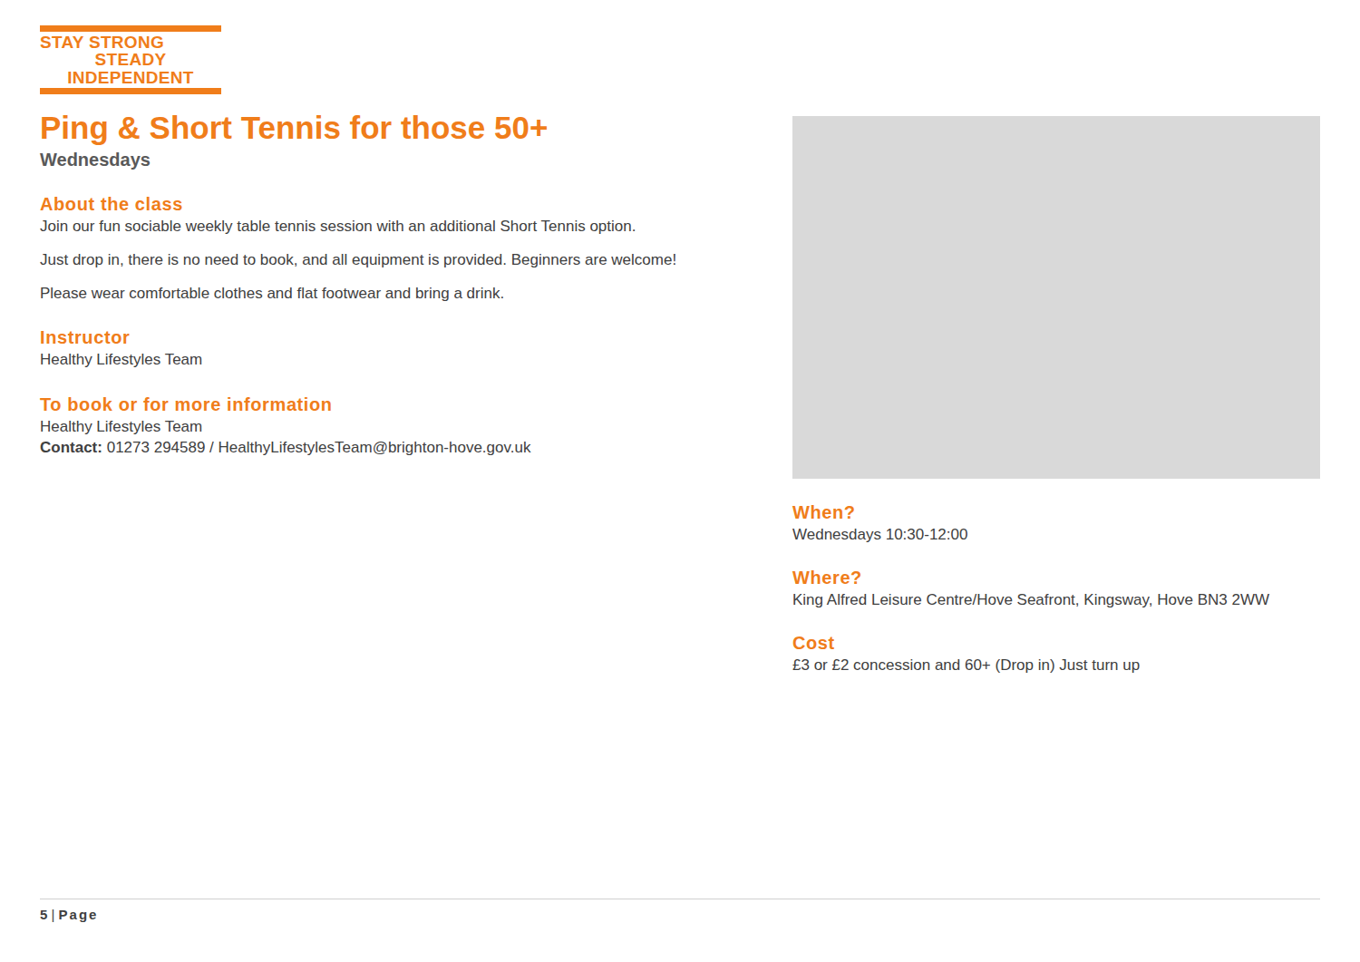STAY STRONG STEADY INDEPENDENT
Ping & Short Tennis for those 50+
Wednesdays
About the class
Join our fun sociable weekly table tennis session with an additional Short Tennis option.
Just drop in, there is no need to book, and all equipment is provided. Beginners are welcome!
Please wear comfortable clothes and flat footwear and bring a drink.
Instructor
Healthy Lifestyles Team
To book or for more information
Healthy Lifestyles Team
Contact: 01273 294589 / HealthyLifestylesTeam@brighton-hove.gov.uk
When?
Wednesdays 10:30-12:00
Where?
King Alfred Leisure Centre/Hove Seafront, Kingsway, Hove BN3 2WW
Cost
£3 or £2 concession and 60+ (Drop in) Just turn up
5 | Page